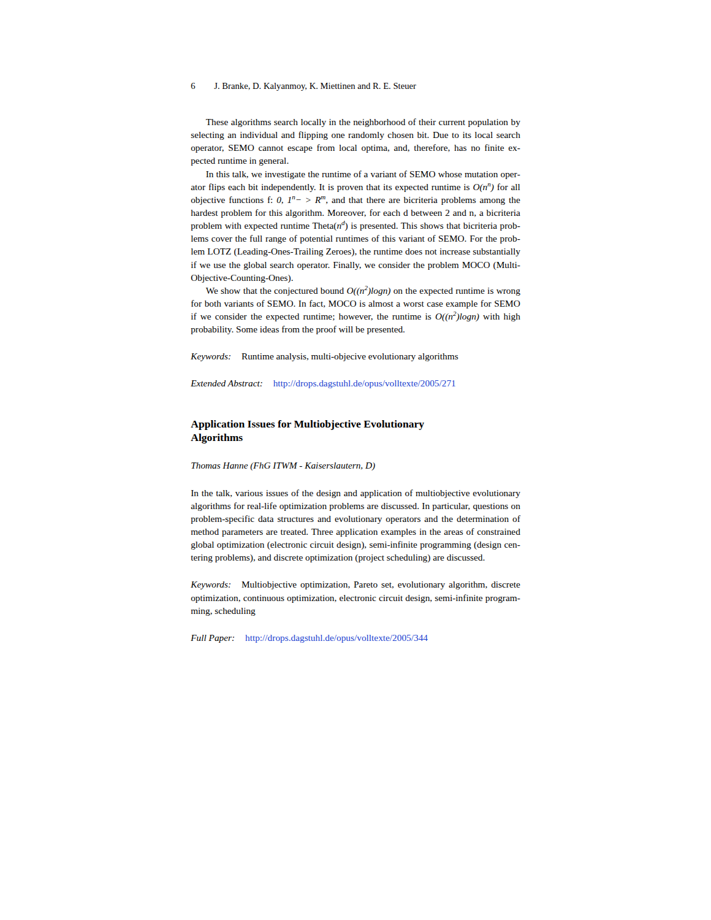6 J. Branke, D. Kalyanmoy, K. Miettinen and R. E. Steuer
These algorithms search locally in the neighborhood of their current population by selecting an individual and flipping one randomly chosen bit. Due to its local search operator, SEMO cannot escape from local optima, and, therefore, has no finite expected runtime in general.
In this talk, we investigate the runtime of a variant of SEMO whose mutation operator flips each bit independently. It is proven that its expected runtime is O(nn) for all objective functions f: 0, 1n− > Rm, and that there are bicriteria problems among the hardest problem for this algorithm. Moreover, for each d between 2 and n, a bicriteria problem with expected runtime Theta(nd) is presented. This shows that bicriteria problems cover the full range of potential runtimes of this variant of SEMO. For the problem LOTZ (Leading-Ones-Trailing Zeroes), the runtime does not increase substantially if we use the global search operator. Finally, we consider the problem MOCO (Multi-Objective-Counting-Ones).
We show that the conjectured bound O((n2)logn) on the expected runtime is wrong for both variants of SEMO. In fact, MOCO is almost a worst case example for SEMO if we consider the expected runtime; however, the runtime is O((n2)logn) with high probability. Some ideas from the proof will be presented.
Keywords: Runtime analysis, multi-objecive evolutionary algorithms
Extended Abstract: http://drops.dagstuhl.de/opus/volltexte/2005/271
Application Issues for Multiobjective Evolutionary
Algorithms
Thomas Hanne (FhG ITWM - Kaiserslautern, D)
In the talk, various issues of the design and application of multiobjective evolutionary algorithms for real-life optimization problems are discussed. In particular, questions on problem-specific data structures and evolutionary operators and the determination of method parameters are treated. Three application examples in the areas of constrained global optimization (electronic circuit design), semi-infinite programming (design centering problems), and discrete optimization (project scheduling) are discussed.
Keywords: Multiobjective optimization, Pareto set, evolutionary algorithm, discrete optimization, continuous optimization, electronic circuit design, semi-infinite programming, scheduling
Full Paper: http://drops.dagstuhl.de/opus/volltexte/2005/344